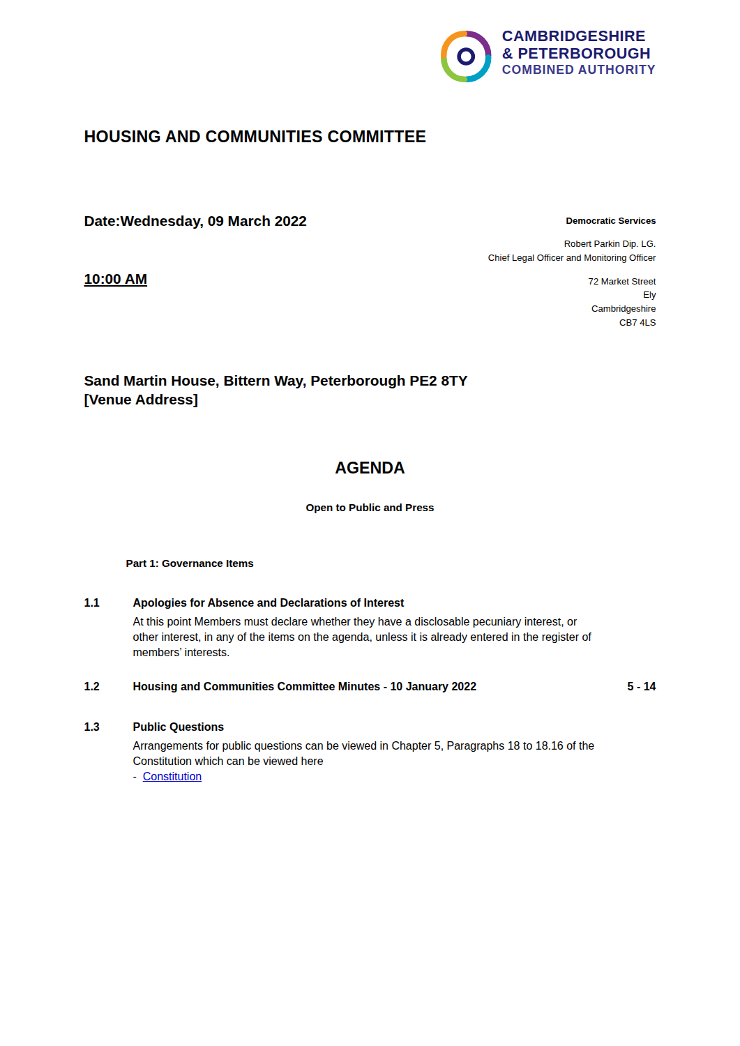CAMBRIDGESHIRE
& PETERBOROUGH
COMBINED AUTHORITY
HOUSING AND COMMUNITIES COMMITTEE
Date:Wednesday, 09 March 2022
10:00 AM
Democratic Services
Robert Parkin Dip. LG.
Chief Legal Officer and Monitoring Officer
72 Market Street
Ely
Cambridgeshire
CB7 4LS
Sand Martin House, Bittern Way, Peterborough PE2 8TY
[Venue Address]
AGENDA
Open to Public and Press
Part 1: Governance Items
| 1.1 | Apologies for Absence and Declarations of Interest At this point Members must declare whether they have a disclosable pecuniary interest, or other interest, in any of the items on the agenda, unless it is already entered in the register of members’ interests. | |
| 1.2 | Housing and Communities Committee Minutes - 10 January 2022 | 5 - 14 |
| 1.3 | Public Questions Arrangements for public questions can be viewed in Chapter 5, Paragraphs 18 to 18.16 of the Constitution which can be viewed here - Constitution | |